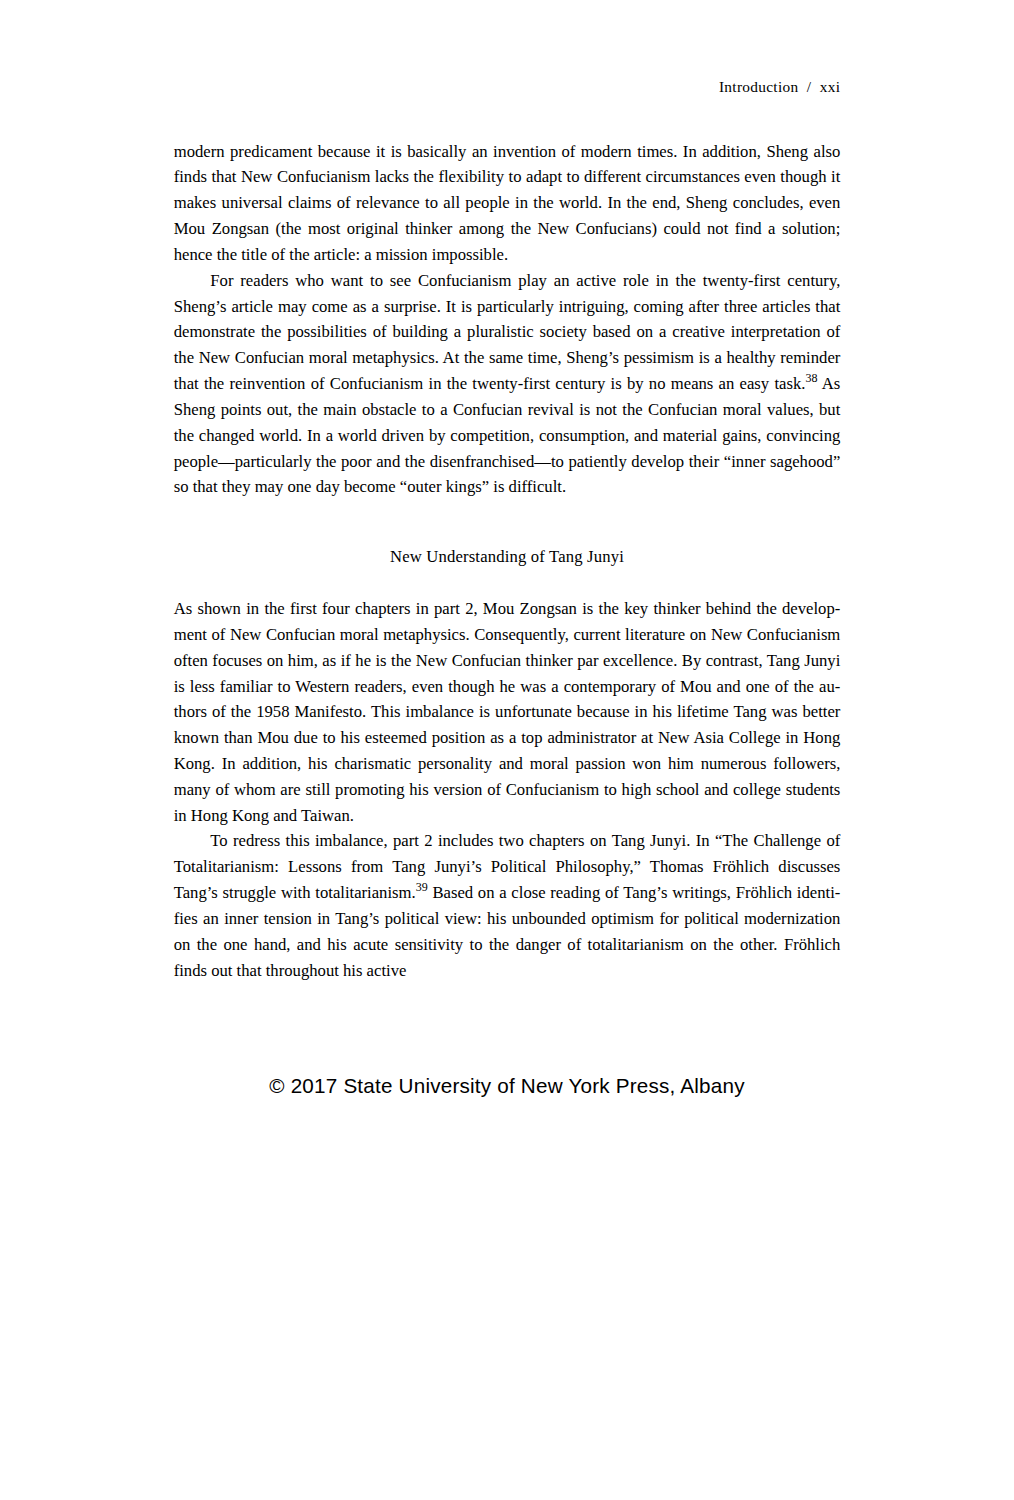Introduction/xxi
modern predicament because it is basically an invention of modern times. In addition, Sheng also finds that New Confucianism lacks the flexibility to adapt to different circumstances even though it makes universal claims of relevance to all people in the world. In the end, Sheng concludes, even Mou Zongsan (the most original thinker among the New Confucians) could not find a solution; hence the title of the article: a mission impossible.
For readers who want to see Confucianism play an active role in the twenty-first century, Sheng’s article may come as a surprise. It is particularly intriguing, coming after three articles that demonstrate the possibilities of building a pluralistic society based on a creative interpretation of the New Confucian moral metaphysics. At the same time, Sheng’s pessimism is a healthy reminder that the reinvention of Confucianism in the twenty-first century is by no means an easy task.38 As Sheng points out, the main obstacle to a Confucian revival is not the Confucian moral values, but the changed world. In a world driven by competition, consumption, and material gains, convincing people—particularly the poor and the disenfranchised—to patiently develop their “inner sagehood” so that they may one day become “outer kings” is difficult.
New Understanding of Tang Junyi
As shown in the first four chapters in part 2, Mou Zongsan is the key thinker behind the development of New Confucian moral metaphysics. Consequently, current literature on New Confucianism often focuses on him, as if he is the New Confucian thinker par excellence. By contrast, Tang Junyi is less familiar to Western readers, even though he was a contemporary of Mou and one of the authors of the 1958 Manifesto. This imbalance is unfortunate because in his lifetime Tang was better known than Mou due to his esteemed position as a top administrator at New Asia College in Hong Kong. In addition, his charismatic personality and moral passion won him numerous followers, many of whom are still promoting his version of Confucianism to high school and college students in Hong Kong and Taiwan.
To redress this imbalance, part 2 includes two chapters on Tang Junyi. In “The Challenge of Totalitarianism: Lessons from Tang Junyi’s Political Philosophy,” Thomas Fröhlich discusses Tang’s struggle with totalitarianism.39 Based on a close reading of Tang’s writings, Fröhlich identifies an inner tension in Tang’s political view: his unbounded optimism for political modernization on the one hand, and his acute sensitivity to the danger of totalitarianism on the other. Fröhlich finds out that throughout his active
© 2017 State University of New York Press, Albany